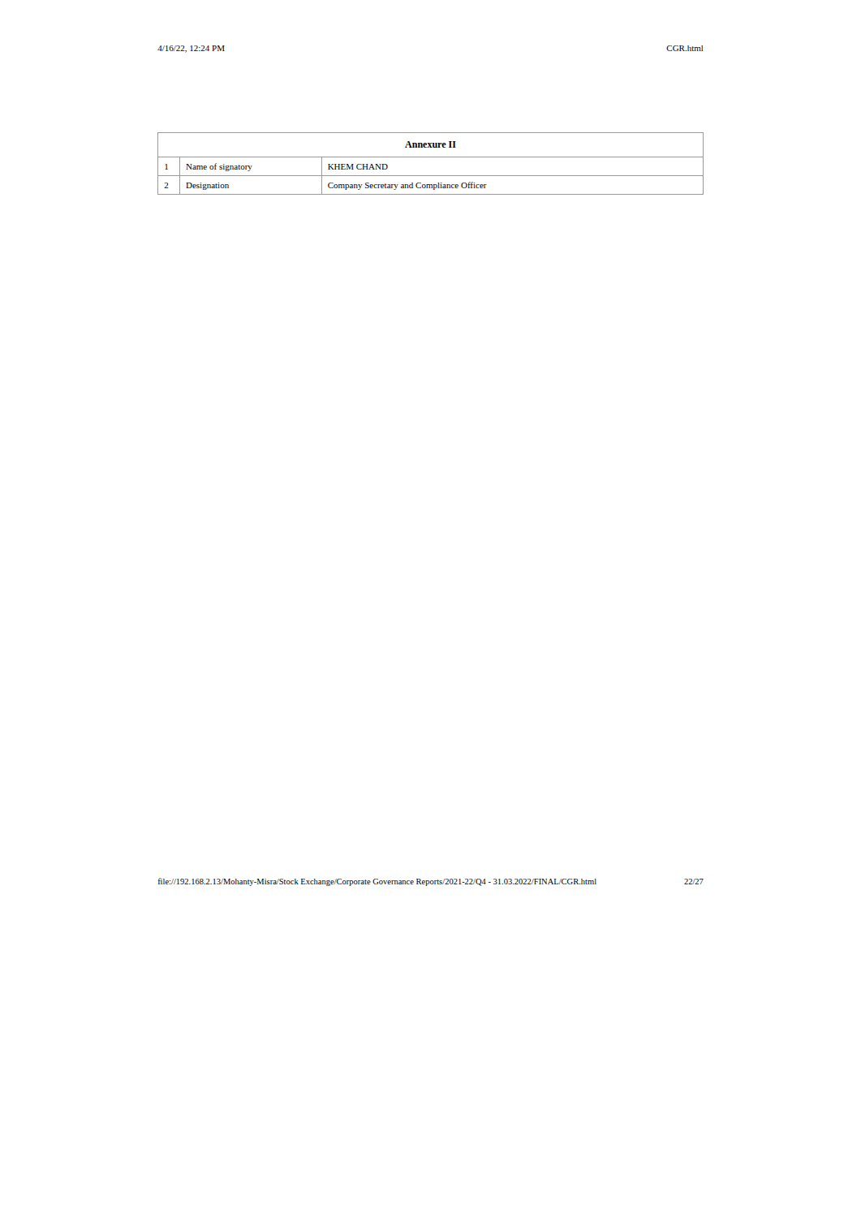4/16/22, 12:24 PM CGR.html
| Annexure II |
| --- |
| 1 | Name of signatory | KHEM CHAND |
| 2 | Designation | Company Secretary and Compliance Officer |
file://192.168.2.13/Mohanty-Misra/Stock Exchange/Corporate Governance Reports/2021-22/Q4 - 31.03.2022/FINAL/CGR.html 22/27